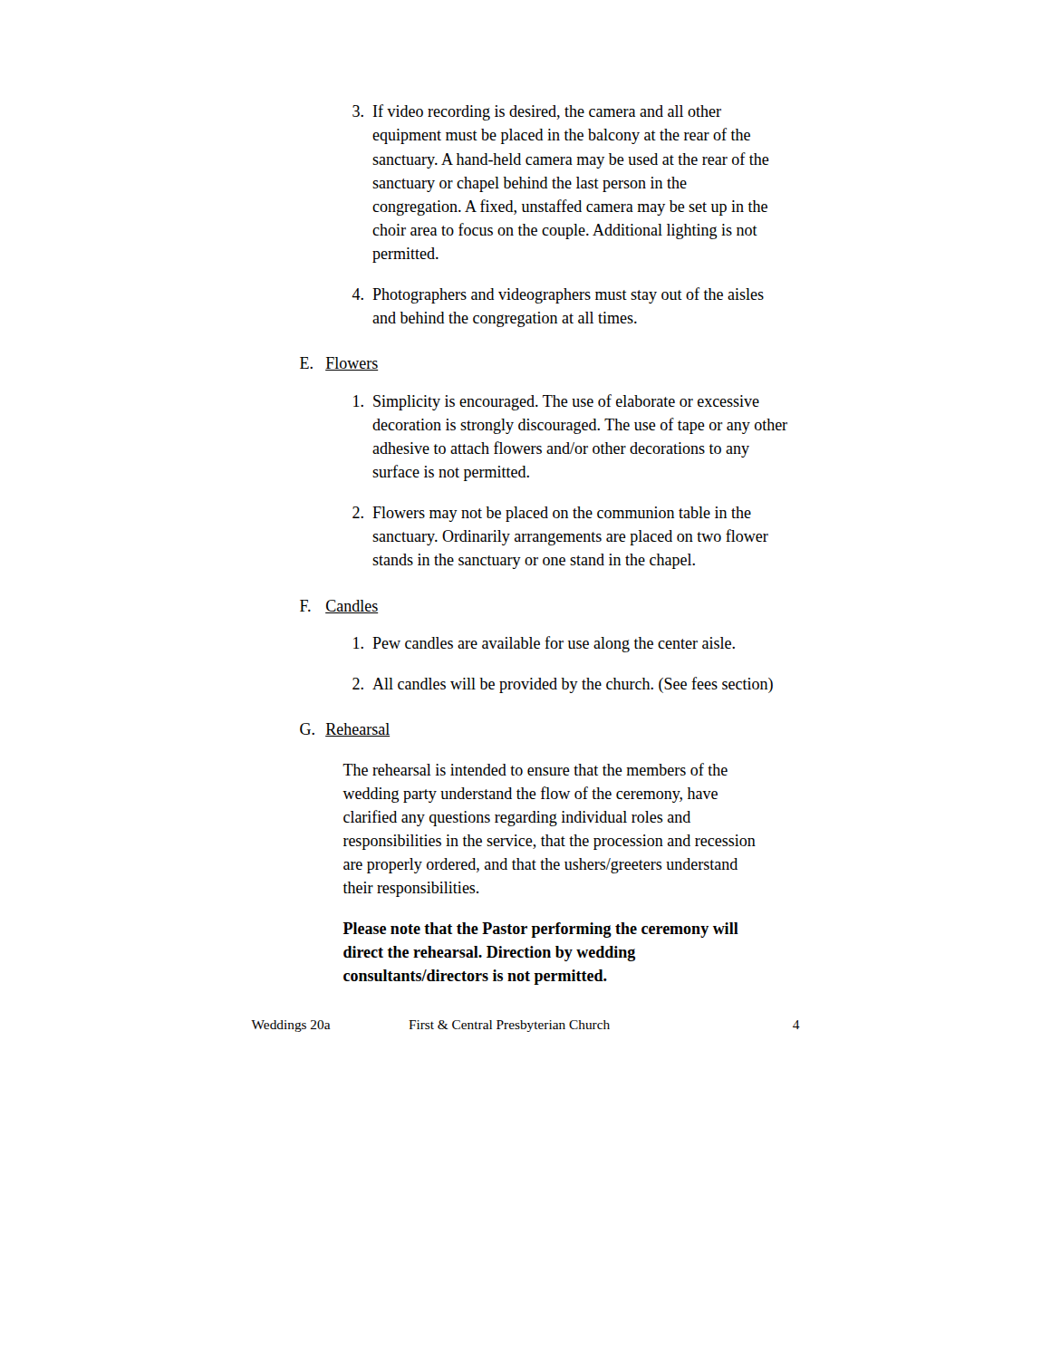If video recording is desired, the camera and all other equipment must be placed in the balcony at the rear of the sanctuary. A hand-held camera may be used at the rear of the sanctuary or chapel behind the last person in the congregation. A fixed, unstaffed camera may be set up in the choir area to focus on the couple. Additional lighting is not permitted.
Photographers and videographers must stay out of the aisles and behind the congregation at all times.
E. Flowers
Simplicity is encouraged. The use of elaborate or excessive decoration is strongly discouraged. The use of tape or any other adhesive to attach flowers and/or other decorations to any surface is not permitted.
Flowers may not be placed on the communion table in the sanctuary. Ordinarily arrangements are placed on two flower stands in the sanctuary or one stand in the chapel.
F. Candles
Pew candles are available for use along the center aisle.
All candles will be provided by the church. (See fees section)
G. Rehearsal
The rehearsal is intended to ensure that the members of the wedding party understand the flow of the ceremony, have clarified any questions regarding individual roles and responsibilities in the service, that the procession and recession are properly ordered, and that the ushers/greeters understand their responsibilities.
Please note that the Pastor performing the ceremony will direct the rehearsal. Direction by wedding consultants/directors is not permitted.
Weddings 20a First & Central Presbyterian Church 4